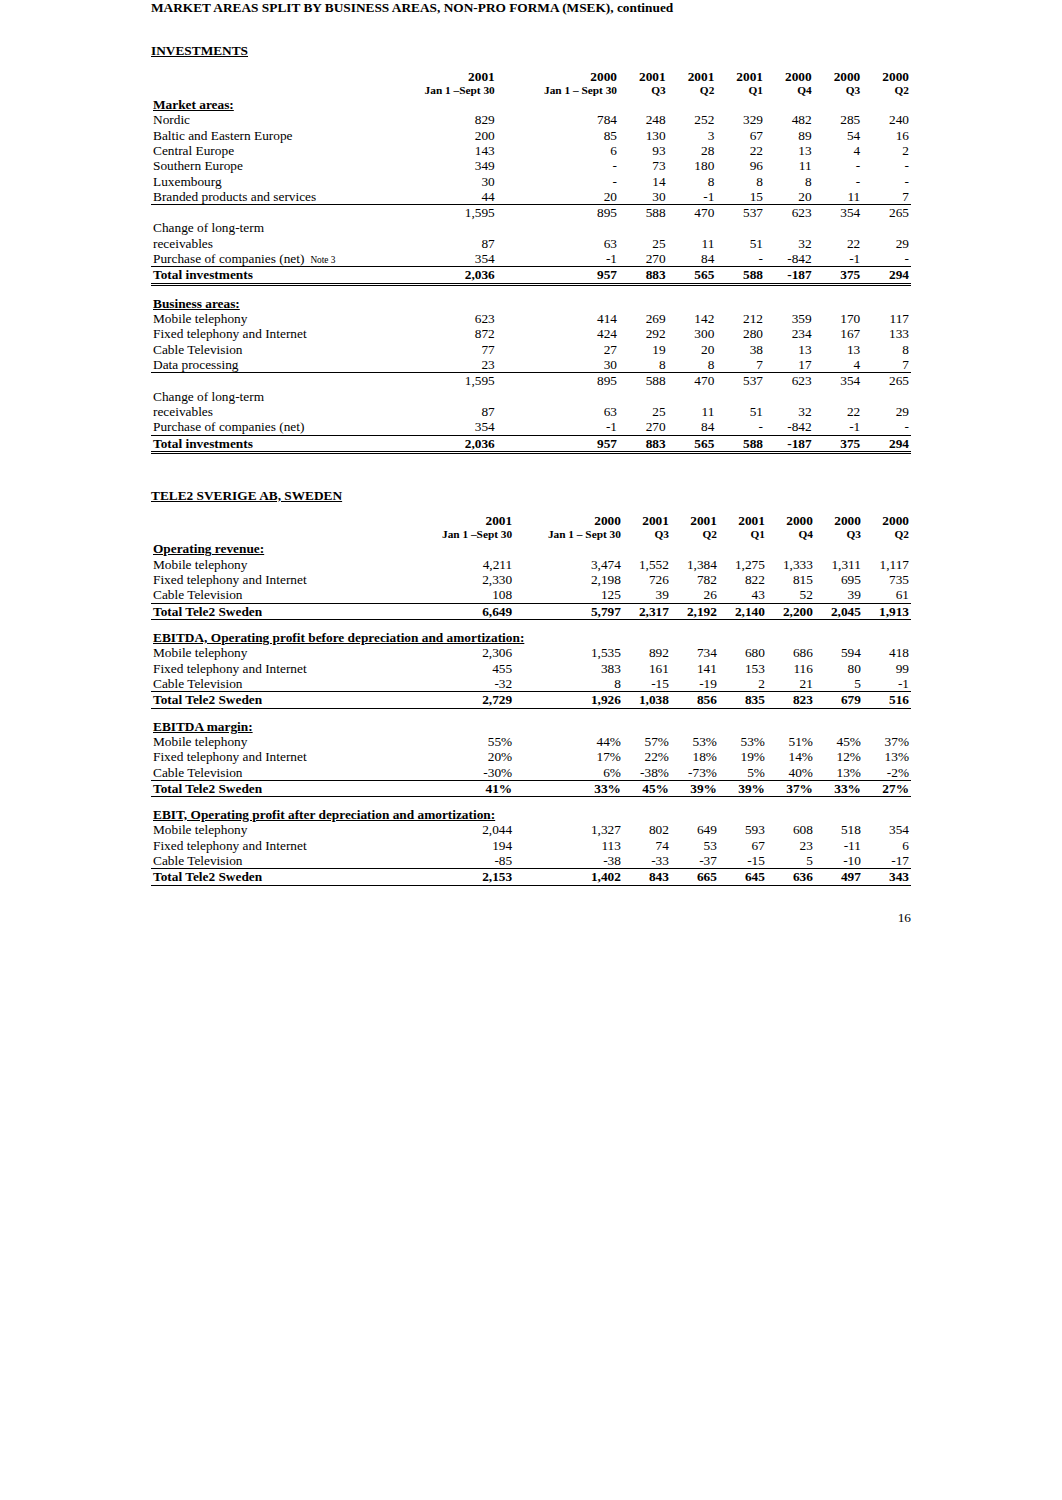MARKET AREAS SPLIT BY BUSINESS AREAS, NON-PRO FORMA (MSEK), continued
INVESTMENTS
| | 2001 | 2000 | 2001 | 2001 | 2001 | 2000 | 2000 | 2000 |
| --- | --- | --- | --- | --- | --- | --- | --- | --- |
| | Jan 1 –Sept 30 | Jan 1 – Sept 30 | Q3 | Q2 | Q1 | Q4 | Q3 | Q2 |
| Market areas: | |
| Nordic | 829 | 784 | 248 | 252 | 329 | 482 | 285 | 240 |
| Baltic and Eastern Europe | 200 | 85 | 130 | 3 | 67 | 89 | 54 | 16 |
| Central Europe | 143 | 6 | 93 | 28 | 22 | 13 | 4 | 2 |
| Southern Europe | 349 | - | 73 | 180 | 96 | 11 | - | - |
| Luxembourg | 30 | - | 14 | 8 | 8 | 8 | - | - |
| Branded products and services | 44 | 20 | 30 | -1 | 15 | 20 | 11 | 7 |
| | 1,595 | 895 | 588 | 470 | 537 | 623 | 354 | 265 |
| Change of long-term | |
| receivables | 87 | 63 | 25 | 11 | 51 | 32 | 22 | 29 |
| Purchase of companies (net) Note 3 | 354 | -1 | 270 | 84 | - | -842 | -1 | - |
| Total investments | 2,036 | 957 | 883 | 565 | 588 | -187 | 375 | 294 |
| Business areas: | |
| Mobile telephony | 623 | 414 | 269 | 142 | 212 | 359 | 170 | 117 |
| Fixed telephony and Internet | 872 | 424 | 292 | 300 | 280 | 234 | 167 | 133 |
| Cable Television | 77 | 27 | 19 | 20 | 38 | 13 | 13 | 8 |
| Data processing | 23 | 30 | 8 | 8 | 7 | 17 | 4 | 7 |
| | 1,595 | 895 | 588 | 470 | 537 | 623 | 354 | 265 |
| Change of long-term | |
| receivables | 87 | 63 | 25 | 11 | 51 | 32 | 22 | 29 |
| Purchase of companies (net) | 354 | -1 | 270 | 84 | - | -842 | -1 | - |
| Total investments | 2,036 | 957 | 883 | 565 | 588 | -187 | 375 | 294 |
TELE2 SVERIGE AB, SWEDEN
| | 2001 | 2000 | 2001 | 2001 | 2001 | 2000 | 2000 | 2000 |
| --- | --- | --- | --- | --- | --- | --- | --- | --- |
| | Jan 1 –Sept 30 | Jan 1 – Sept 30 | Q3 | Q2 | Q1 | Q4 | Q3 | Q2 |
| Operating revenue: | |
| Mobile telephony | 4,211 | 3,474 | 1,552 | 1,384 | 1,275 | 1,333 | 1,311 | 1,117 |
| Fixed telephony and Internet | 2,330 | 2,198 | 726 | 782 | 822 | 815 | 695 | 735 |
| Cable Television | 108 | 125 | 39 | 26 | 43 | 52 | 39 | 61 |
| Total Tele2 Sweden | 6,649 | 5,797 | 2,317 | 2,192 | 2,140 | 2,200 | 2,045 | 1,913 |
| EBITDA, Operating profit before depreciation and amortization: |
| Mobile telephony | 2,306 | 1,535 | 892 | 734 | 680 | 686 | 594 | 418 |
| Fixed telephony and Internet | 455 | 383 | 161 | 141 | 153 | 116 | 80 | 99 |
| Cable Television | -32 | 8 | -15 | -19 | 2 | 21 | 5 | -1 |
| Total Tele2 Sweden | 2,729 | 1,926 | 1,038 | 856 | 835 | 823 | 679 | 516 |
| EBITDA margin: | |
| Mobile telephony | 55% | 44% | 57% | 53% | 53% | 51% | 45% | 37% |
| Fixed telephony and Internet | 20% | 17% | 22% | 18% | 19% | 14% | 12% | 13% |
| Cable Television | -30% | 6% | -38% | -73% | 5% | 40% | 13% | -2% |
| Total Tele2 Sweden | 41% | 33% | 45% | 39% | 39% | 37% | 33% | 27% |
| EBIT, Operating profit after depreciation and amortization: |
| Mobile telephony | 2,044 | 1,327 | 802 | 649 | 593 | 608 | 518 | 354 |
| Fixed telephony and Internet | 194 | 113 | 74 | 53 | 67 | 23 | -11 | 6 |
| Cable Television | -85 | -38 | -33 | -37 | -15 | 5 | -10 | -17 |
| Total Tele2 Sweden | 2,153 | 1,402 | 843 | 665 | 645 | 636 | 497 | 343 |
16